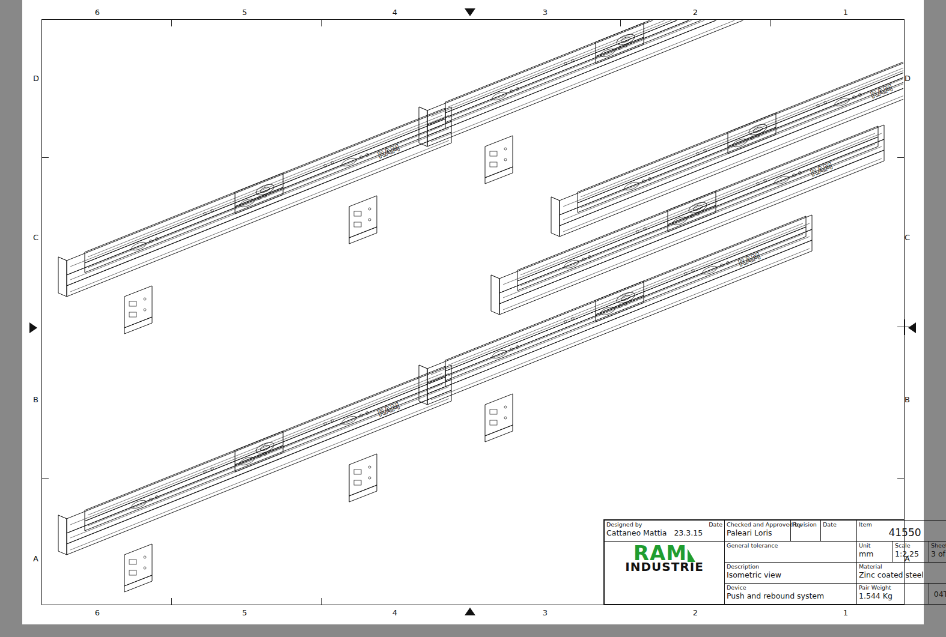6
5
4
3
2
1
6
5
4
3
2
1
D
C
B
A
D
C
B
A
RAM
| Designed by Date Cattaneo Mattia 23.3.15 | Checked and Approved by Paleari Loris | Revision | Date | Item 41550 |
| RAM INDUSTRIE | General tolerance | Unit mm | Scale 1:2.25 | Sheet 3 of 3 |
| Description Isometric view | Material Zinc coated steel |
| Device Push and rebound system | Pair Weight 1.544 Kg | 04T |